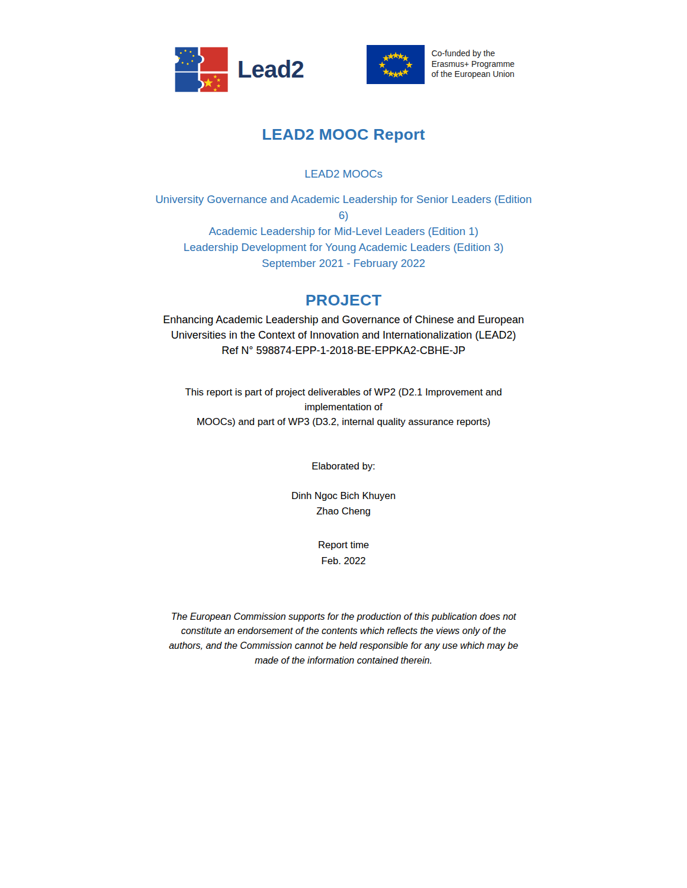Lead2
Co-funded by the
Erasmus+ Programme
of the European Union
LEAD2 MOOC Report
LEAD2 MOOCs
University Governance and Academic Leadership for Senior Leaders (Edition 6)
Academic Leadership for Mid-Level Leaders (Edition 1)
Leadership Development for Young Academic Leaders (Edition 3)
September 2021 - February 2022
PROJECT
Enhancing Academic Leadership and Governance of Chinese and European
Universities in the Context of Innovation and Internationalization (LEAD2)
Ref N° 598874-EPP-1-2018-BE-EPPKA2-CBHE-JP
This report is part of project deliverables of WP2 (D2.1 Improvement and implementation of
MOOCs) and part of WP3 (D3.2, internal quality assurance reports)
Elaborated by:
Dinh Ngoc Bich Khuyen
Zhao Cheng
Report time
Feb. 2022
The European Commission supports for the production of this publication does not constitute an endorsement of the contents which reflects the views only of the authors, and the Commission cannot be held responsible for any use which may be made of the information contained therein.